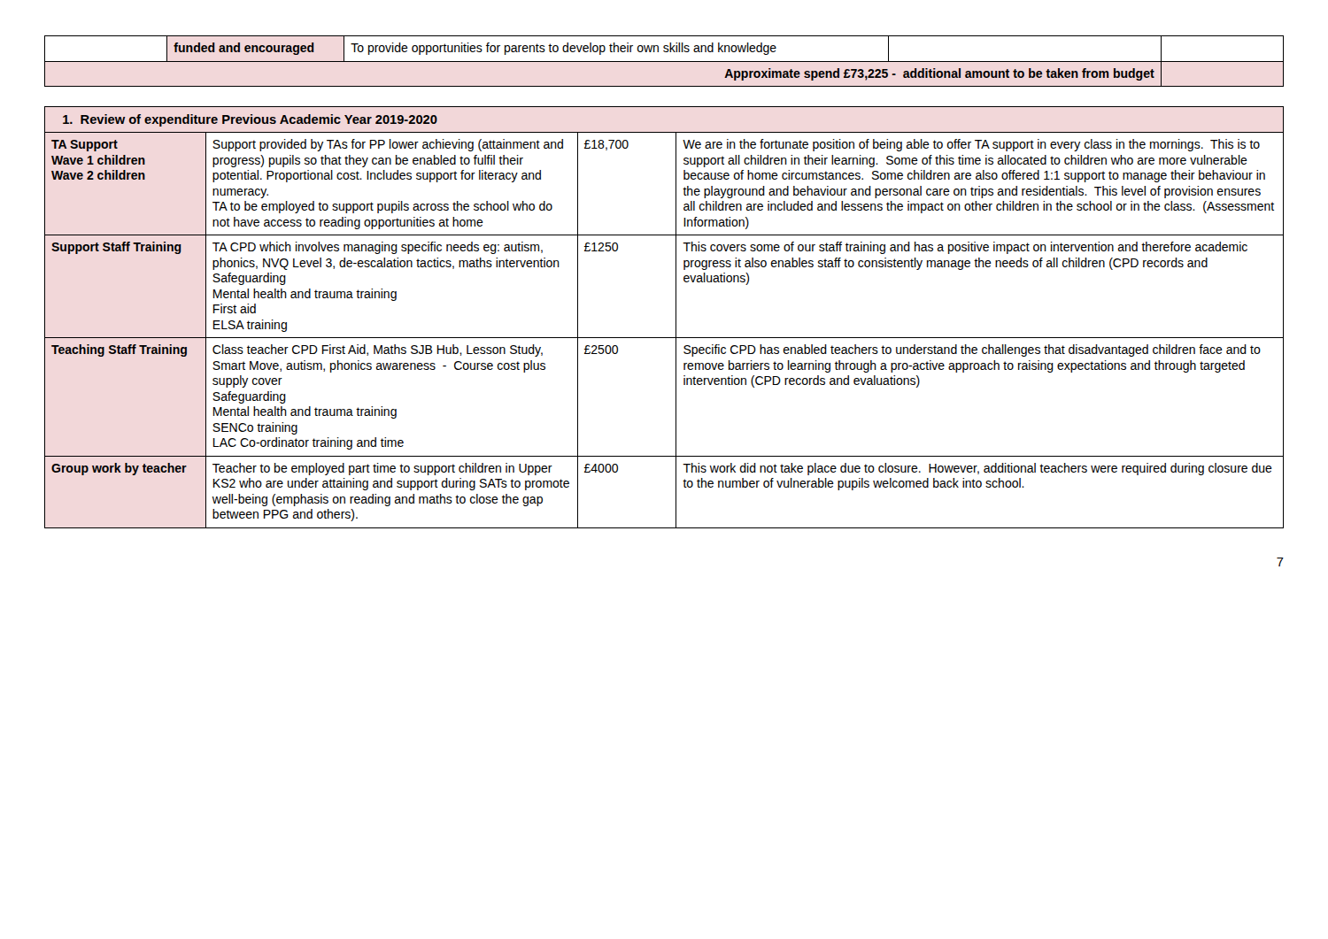| | funded and encouraged | To provide opportunities for parents to develop their own skills and knowledge | | |
| Approximate spend £73,225 - additional amount to be taken from budget | |
| 1. Review of expenditure Previous Academic Year 2019-2020 |
| TA Support Wave 1 children Wave 2 children | Support provided by TAs for PP lower achieving (attainment and progress) pupils so that they can be enabled to fulfil their potential. Proportional cost. Includes support for literacy and numeracy. TA to be employed to support pupils across the school who do not have access to reading opportunities at home | £18,700 | We are in the fortunate position of being able to offer TA support in every class in the mornings. This is to support all children in their learning. Some of this time is allocated to children who are more vulnerable because of home circumstances. Some children are also offered 1:1 support to manage their behaviour in the playground and behaviour and personal care on trips and residentials. This level of provision ensures all children are included and lessens the impact on other children in the school or in the class. (Assessment Information) |
| Support Staff Training | TA CPD which involves managing specific needs eg: autism, phonics, NVQ Level 3, de-escalation tactics, maths intervention Safeguarding Mental health and trauma training First aid ELSA training | £1250 | This covers some of our staff training and has a positive impact on intervention and therefore academic progress it also enables staff to consistently manage the needs of all children (CPD records and evaluations) |
| Teaching Staff Training | Class teacher CPD First Aid, Maths SJB Hub, Lesson Study, Smart Move, autism, phonics awareness - Course cost plus supply cover Safeguarding Mental health and trauma training SENCo training LAC Co-ordinator training and time | £2500 | Specific CPD has enabled teachers to understand the challenges that disadvantaged children face and to remove barriers to learning through a pro-active approach to raising expectations and through targeted intervention (CPD records and evaluations) |
| Group work by teacher | Teacher to be employed part time to support children in Upper KS2 who are under attaining and support during SATs to promote well-being (emphasis on reading and maths to close the gap between PPG and others). | £4000 | This work did not take place due to closure. However, additional teachers were required during closure due to the number of vulnerable pupils welcomed back into school. |
7